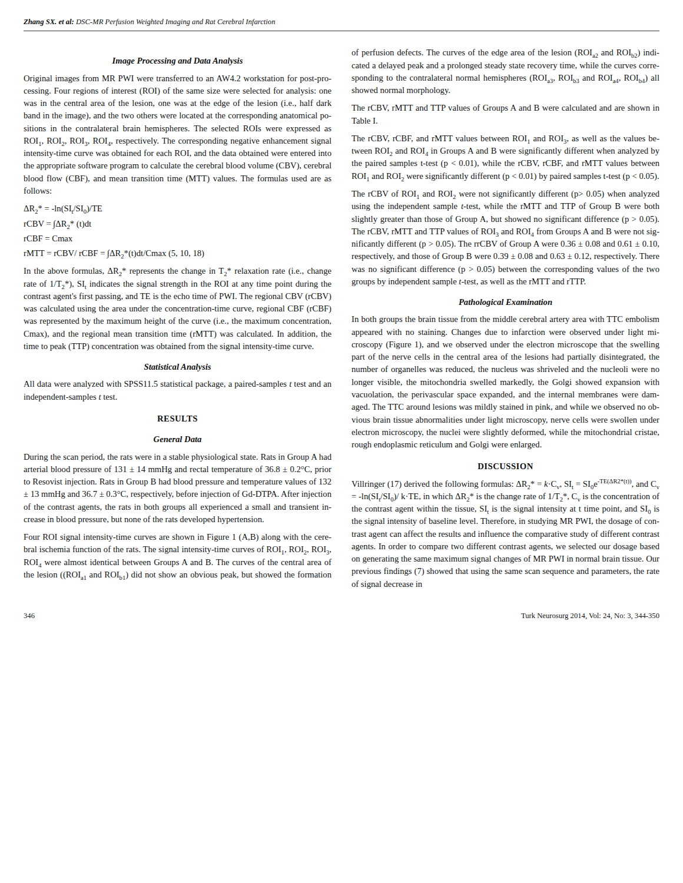Zhang SX. et al: DSC-MR Perfusion Weighted Imaging and Rat Cerebral Infarction
Image Processing and Data Analysis
Original images from MR PWI were transferred to an AW4.2 workstation for post-processing. Four regions of interest (ROI) of the same size were selected for analysis: one was in the central area of the lesion, one was at the edge of the lesion (i.e., half dark band in the image), and the two others were located at the corresponding anatomical positions in the contralateral brain hemispheres. The selected ROIs were expressed as ROI1, ROI2, ROI3, ROI4, respectively. The corresponding negative enhancement signal intensity-time curve was obtained for each ROI, and the data obtained were entered into the appropriate software program to calculate the cerebral blood volume (CBV), cerebral blood flow (CBF), and mean transition time (MTT) values. The formulas used are as follows:
ΔR2* = -ln(SIt/SI0)/TE
rCBV = ∫ΔR2* (t)dt
rCBF = Cmax
rMTT = rCBV/ rCBF = ∫ΔR2*(t)dt/Cmax (5, 10, 18)
In the above formulas, ΔR2* represents the change in T2* relaxation rate (i.e., change rate of 1/T2*), SIt indicates the signal strength in the ROI at any time point during the contrast agent's first passing, and TE is the echo time of PWI. The regional CBV (rCBV) was calculated using the area under the concentration-time curve, regional CBF (rCBF) was represented by the maximum height of the curve (i.e., the maximum concentration, Cmax), and the regional mean transition time (rMTT) was calculated. In addition, the time to peak (TTP) concentration was obtained from the signal intensity-time curve.
Statistical Analysis
All data were analyzed with SPSS11.5 statistical package, a paired-samples t test and an independent-samples t test.
RESULTS
General Data
During the scan period, the rats were in a stable physiological state. Rats in Group A had arterial blood pressure of 131 ± 14 mmHg and rectal temperature of 36.8 ± 0.2°C, prior to Resovist injection. Rats in Group B had blood pressure and temperature values of 132 ± 13 mmHg and 36.7 ± 0.3°C, respectively, before injection of Gd-DTPA. After injection of the contrast agents, the rats in both groups all experienced a small and transient increase in blood pressure, but none of the rats developed hypertension.
Four ROI signal intensity-time curves are shown in Figure 1 (A,B) along with the cerebral ischemia function of the rats. The signal intensity-time curves of ROI1, ROI2, ROI3, ROI4 were almost identical between Groups A and B. The curves of the central area of the lesion ((ROIa1 and ROIb1) did not show an obvious peak, but showed the formation of perfusion defects. The curves of the edge area of the lesion (ROIa2 and ROIb2) indicated a delayed peak and a prolonged steady state recovery time, while the curves corresponding to the contralateral normal hemispheres (ROIa3, ROIb3 and ROIa4, ROIb4) all showed normal morphology.
The rCBV, rMTT and TTP values of Groups A and B were calculated and are shown in Table I.
The rCBV, rCBF, and rMTT values between ROI1 and ROI3, as well as the values between ROI2 and ROI4 in Groups A and B were significantly different when analyzed by the paired samples t-test (p < 0.01), while the rCBV, rCBF, and rMTT values between ROI1 and ROI2 were significantly different (p < 0.01) by paired samples t-test (p < 0.05).
The rCBV of ROI1 and ROI2 were not significantly different (p> 0.05) when analyzed using the independent sample t-test, while the rMTT and TTP of Group B were both slightly greater than those of Group A, but showed no significant difference (p > 0.05). The rCBV, rMTT and TTP values of ROI3 and ROI4 from Groups A and B were not significantly different (p > 0.05). The rrCBV of Group A were 0.36 ± 0.08 and 0.61 ± 0.10, respectively, and those of Group B were 0.39 ± 0.08 and 0.63 ± 0.12, respectively. There was no significant difference (p > 0.05) between the corresponding values of the two groups by independent sample t-test, as well as the rMTT and rTTP.
Pathological Examination
In both groups the brain tissue from the middle cerebral artery area with TTC embolism appeared with no staining. Changes due to infarction were observed under light microscopy (Figure 1), and we observed under the electron microscope that the swelling part of the nerve cells in the central area of the lesions had partially disintegrated, the number of organelles was reduced, the nucleus was shriveled and the nucleoli were no longer visible, the mitochondria swelled markedly, the Golgi showed expansion with vacuolation, the perivascular space expanded, and the internal membranes were damaged. The TTC around lesions was mildly stained in pink, and while we observed no obvious brain tissue abnormalities under light microscopy, nerve cells were swollen under electron microscopy, the nuclei were slightly deformed, while the mitochondrial cristae, rough endoplasmic reticulum and Golgi were enlarged.
DISCUSSION
Villringer (17) derived the following formulas: ΔR2* = k·Cv, SIt = SI0e-TE(ΔR2*(t)), and Cv = -ln(SIt/SI0)/ k·TE, in which ΔR2* is the change rate of 1/T2*, Cv is the concentration of the contrast agent within the tissue, SIt is the signal intensity at t time point, and SI0 is the signal intensity of baseline level. Therefore, in studying MR PWI, the dosage of contrast agent can affect the results and influence the comparative study of different contrast agents. In order to compare two different contrast agents, we selected our dosage based on generating the same maximum signal changes of MR PWI in normal brain tissue. Our previous findings (7) showed that using the same scan sequence and parameters, the rate of signal decrease in
346 Turk Neurosurg 2014, Vol: 24, No: 3, 344-350